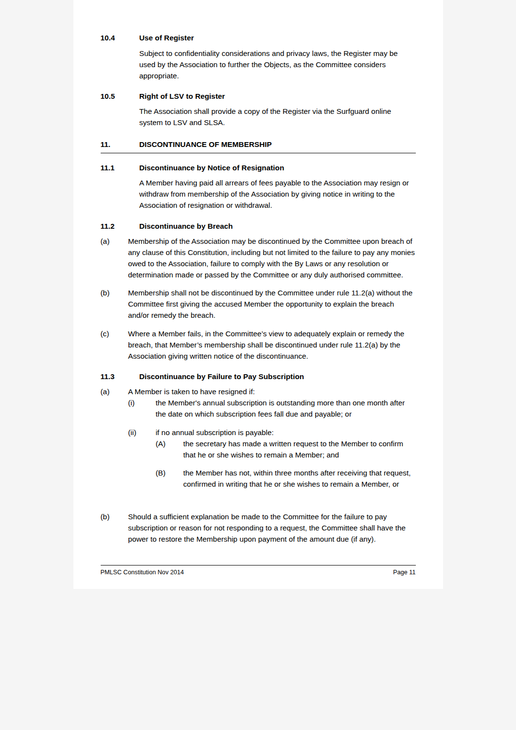10.4 Use of Register
Subject to confidentiality considerations and privacy laws, the Register may be used by the Association to further the Objects, as the Committee considers appropriate.
10.5 Right of LSV to Register
The Association shall provide a copy of the Register via the Surfguard online system to LSV and SLSA.
11. Discontinuance of Membership
11.1 Discontinuance by Notice of Resignation
A Member having paid all arrears of fees payable to the Association may resign or withdraw from membership of the Association by giving notice in writing to the Association of resignation or withdrawal.
11.2 Discontinuance by Breach
(a)
Membership of the Association may be discontinued by the Committee upon breach of any clause of this Constitution, including but not limited to the failure to pay any monies owed to the Association, failure to comply with the By Laws or any resolution or determination made or passed by the Committee or any duly authorised committee.
(b)
Membership shall not be discontinued by the Committee under rule 11.2(a) without the Committee first giving the accused Member the opportunity to explain the breach and/or remedy the breach.
(c)
Where a Member fails, in the Committee’s view to adequately explain or remedy the breach, that Member’s membership shall be discontinued under rule 11.2(a) by the Association giving written notice of the discontinuance.
11.3 Discontinuance by Failure to Pay Subscription
(a)
A Member is taken to have resigned if:
(i)
the Member's annual subscription is outstanding more than one month after the date on which subscription fees fall due and payable; or
(ii)
if no annual subscription is payable:
(A)
the secretary has made a written request to the Member to confirm that he or she wishes to remain a Member; and
(B)
the Member has not, within three months after receiving that request, confirmed in writing that he or she wishes to remain a Member, or
(b)
Should a sufficient explanation be made to the Committee for the failure to pay subscription or reason for not responding to a request, the Committee shall have the power to restore the Membership upon payment of the amount due (if any).
PMLSC Constitution Nov 2014 Page 11